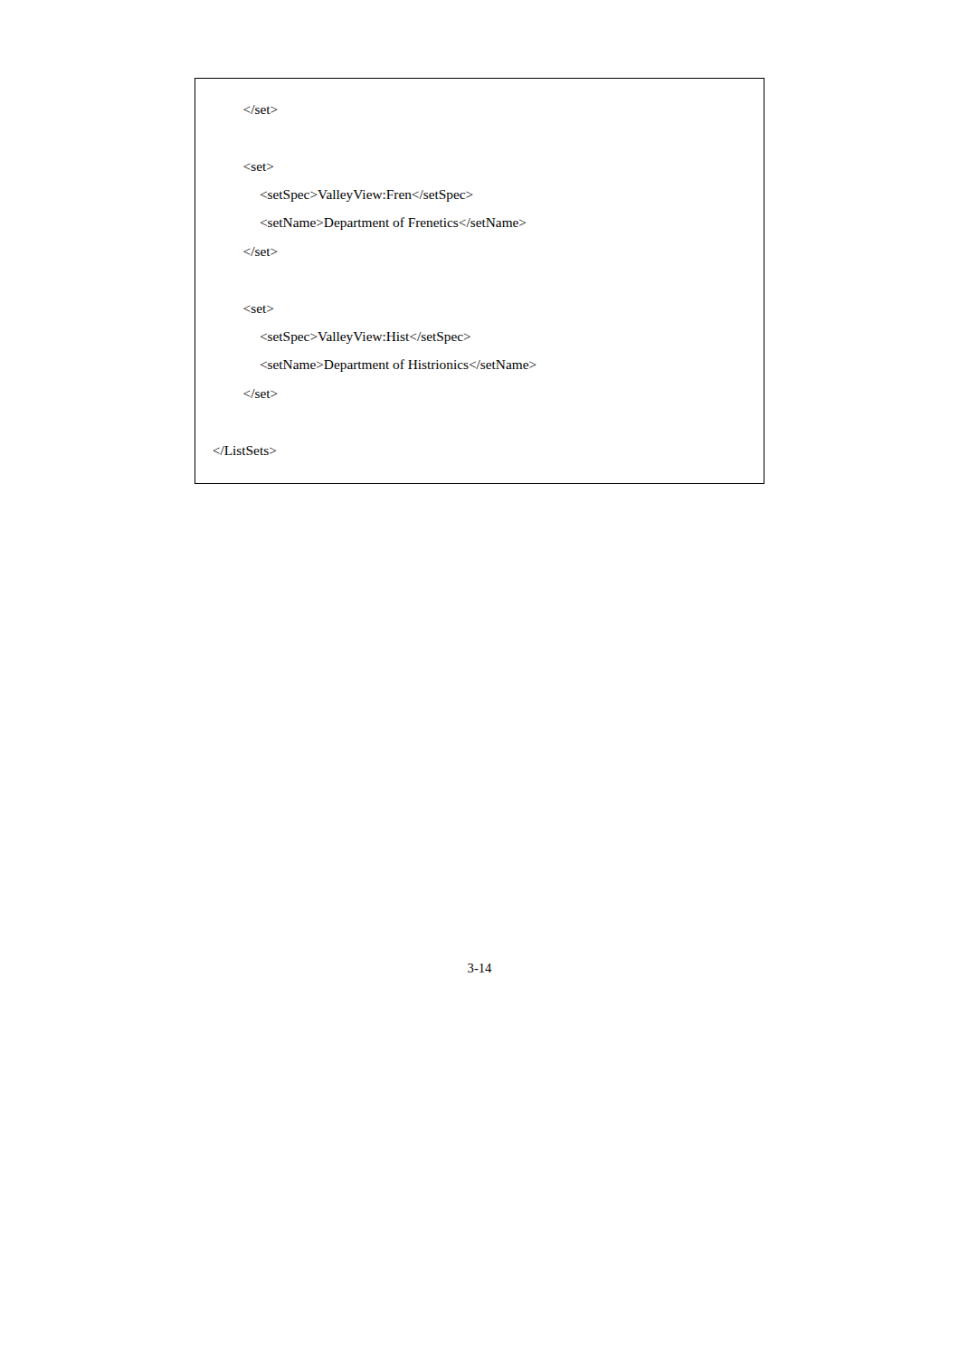</set>
<set>
<setSpec>ValleyView:Fren</setSpec>
<setName>Department of Frenetics</setName>
</set>
<set>
<setSpec>ValleyView:Hist</setSpec>
<setName>Department of Histrionics</setName>
</set>
</ListSets>
3-14